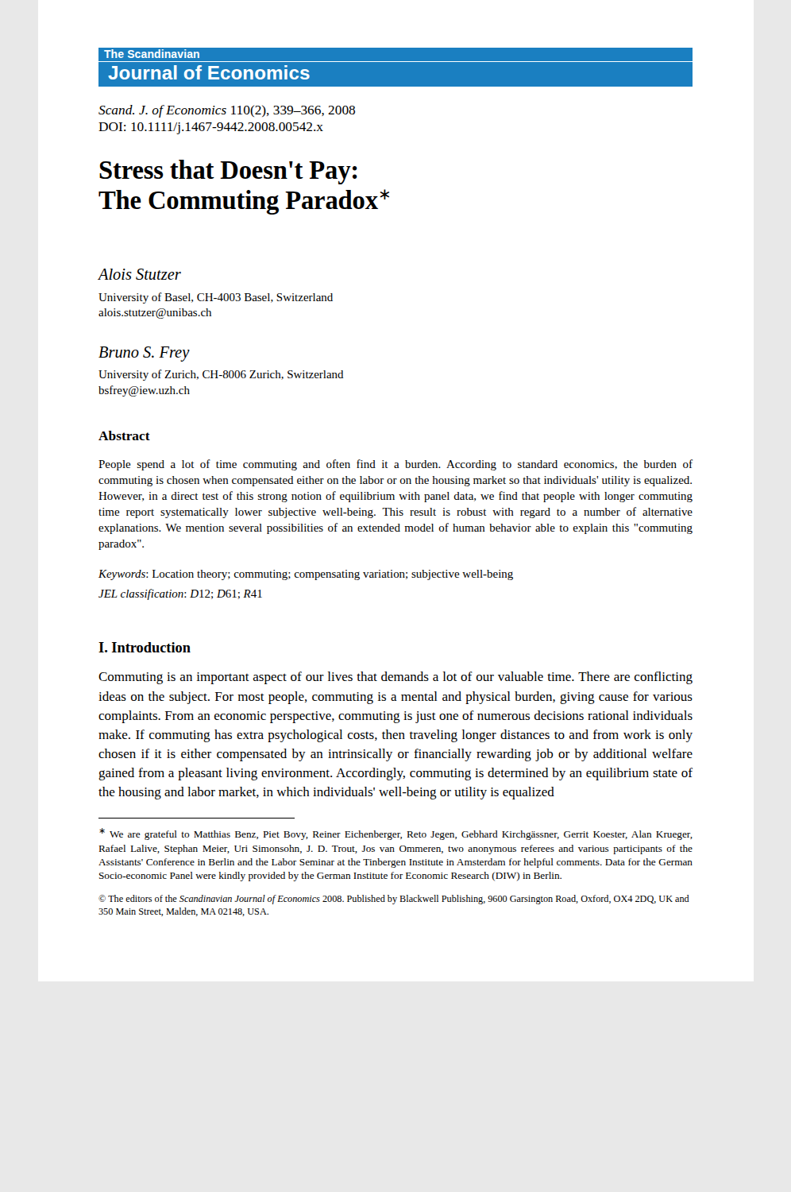The Scandinavian Journal of Economics
Scand. J. of Economics 110(2), 339–366, 2008
DOI: 10.1111/j.1467-9442.2008.00542.x
Stress that Doesn't Pay:
The Commuting Paradox∗
Alois Stutzer University of Basel, CH-4003 Basel, Switzerland
alois.stutzer@unibas.ch
Bruno S. Frey University of Zurich, CH-8006 Zurich, Switzerland
bsfrey@iew.uzh.ch
Abstract
People spend a lot of time commuting and often find it a burden. According to standard economics, the burden of commuting is chosen when compensated either on the labor or on the housing market so that individuals' utility is equalized. However, in a direct test of this strong notion of equilibrium with panel data, we find that people with longer commuting time report systematically lower subjective well-being. This result is robust with regard to a number of alternative explanations. We mention several possibilities of an extended model of human behavior able to explain this "commuting paradox".
Keywords: Location theory; commuting; compensating variation; subjective well-being
JEL classification: D12; D61; R41
I. Introduction
Commuting is an important aspect of our lives that demands a lot of our valuable time. There are conflicting ideas on the subject. For most people, commuting is a mental and physical burden, giving cause for various complaints. From an economic perspective, commuting is just one of numerous decisions rational individuals make. If commuting has extra psychological costs, then traveling longer distances to and from work is only chosen if it is either compensated by an intrinsically or financially rewarding job or by additional welfare gained from a pleasant living environment. Accordingly, commuting is determined by an equilibrium state of the housing and labor market, in which individuals' well-being or utility is equalized
∗ We are grateful to Matthias Benz, Piet Bovy, Reiner Eichenberger, Reto Jegen, Gebhard Kirchgässner, Gerrit Koester, Alan Krueger, Rafael Lalive, Stephan Meier, Uri Simonsohn, J. D. Trout, Jos van Ommeren, two anonymous referees and various participants of the Assistants' Conference in Berlin and the Labor Seminar at the Tinbergen Institute in Amsterdam for helpful comments. Data for the German Socio-economic Panel were kindly provided by the German Institute for Economic Research (DIW) in Berlin.
© The editors of the Scandinavian Journal of Economics 2008. Published by Blackwell Publishing, 9600 Garsington Road, Oxford, OX4 2DQ, UK and 350 Main Street, Malden, MA 02148, USA.